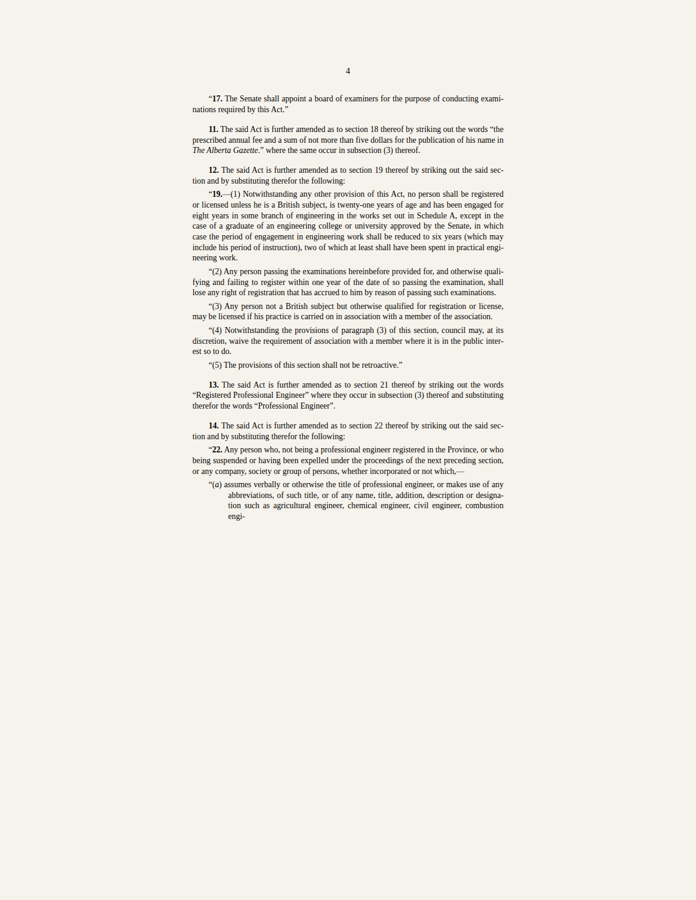4
“17. The Senate shall appoint a board of examiners for the purpose of conducting examinations required by this Act.”
11. The said Act is further amended as to section 18 thereof by striking out the words “the prescribed annual fee and a sum of not more than five dollars for the publication of his name in The Alberta Gazette.” where the same occur in subsection (3) thereof.
12. The said Act is further amended as to section 19 thereof by striking out the said section and by substituting therefor the following:
“19.—(1) Notwithstanding any other provision of this Act, no person shall be registered or licensed unless he is a British subject, is twenty-one years of age and has been engaged for eight years in some branch of engineering in the works set out in Schedule A, except in the case of a graduate of an engineering college or university approved by the Senate, in which case the period of engagement in engineering work shall be reduced to six years (which may include his period of instruction), two of which at least shall have been spent in practical engineering work.
“(2) Any person passing the examinations hereinbefore provided for, and otherwise qualifying and failing to register within one year of the date of so passing the examination, shall lose any right of registration that has accrued to him by reason of passing such examinations.
“(3) Any person not a British subject but otherwise qualified for registration or license, may be licensed if his practice is carried on in association with a member of the association.
“(4) Notwithstanding the provisions of paragraph (3) of this section, council may, at its discretion, waive the requirement of association with a member where it is in the public interest so to do.
“(5) The provisions of this section shall not be retroactive.”
13. The said Act is further amended as to section 21 thereof by striking out the words “Registered Professional Engineer” where they occur in subsection (3) thereof and substituting therefor the words “Professional Engineer”.
14. The said Act is further amended as to section 22 thereof by striking out the said section and by substituting therefor the following:
“22. Any person who, not being a professional engineer registered in the Province, or who being suspended or having been expelled under the proceedings of the next preceding section, or any company, society or group of persons, whether incorporated or not which,—
“(a) assumes verbally or otherwise the title of professional engineer, or makes use of any abbreviations, of such title, or of any name, title, addition, description or designation such as agricultural engineer, chemical engineer, civil engineer, combustion engi-